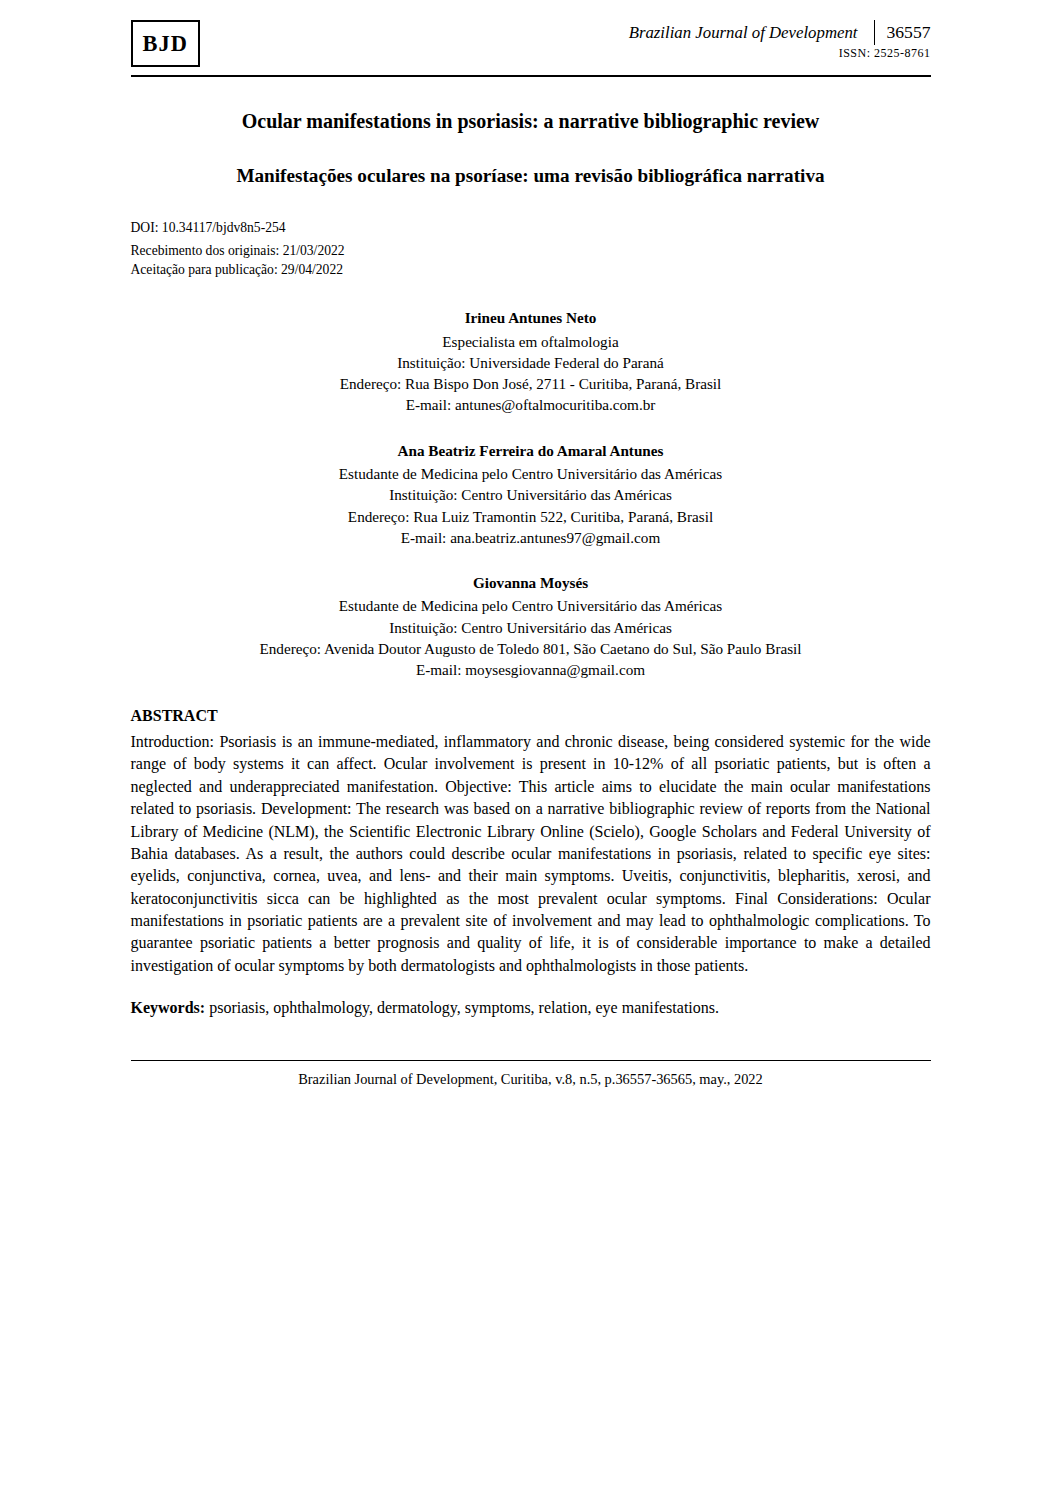BJD
Brazilian Journal of Development 36557
ISSN: 2525-8761
Ocular manifestations in psoriasis: a narrative bibliographic review
Manifestações oculares na psoríase: uma revisão bibliográfica narrativa
DOI: 10.34117/bjdv8n5-254
Recebimento dos originais: 21/03/2022
Aceitação para publicação: 29/04/2022
Irineu Antunes Neto
Especialista em oftalmologia
Instituição: Universidade Federal do Paraná
Endereço: Rua Bispo Don José, 2711 - Curitiba, Paraná, Brasil
E-mail: antunes@oftalmocuritiba.com.br
Ana Beatriz Ferreira do Amaral Antunes
Estudante de Medicina pelo Centro Universitário das Américas
Instituição: Centro Universitário das Américas
Endereço: Rua Luiz Tramontin 522, Curitiba, Paraná, Brasil
E-mail: ana.beatriz.antunes97@gmail.com
Giovanna Moysés
Estudante de Medicina pelo Centro Universitário das Américas
Instituição: Centro Universitário das Américas
Endereço: Avenida Doutor Augusto de Toledo 801, São Caetano do Sul, São Paulo Brasil
E-mail: moysesgiovanna@gmail.com
ABSTRACT
Introduction: Psoriasis is an immune-mediated, inflammatory and chronic disease, being considered systemic for the wide range of body systems it can affect. Ocular involvement is present in 10-12% of all psoriatic patients, but is often a neglected and underappreciated manifestation. Objective: This article aims to elucidate the main ocular manifestations related to psoriasis. Development: The research was based on a narrative bibliographic review of reports from the National Library of Medicine (NLM), the Scientific Electronic Library Online (Scielo), Google Scholars and Federal University of Bahia databases. As a result, the authors could describe ocular manifestations in psoriasis, related to specific eye sites: eyelids, conjunctiva, cornea, uvea, and lens- and their main symptoms. Uveitis, conjunctivitis, blepharitis, xerosi, and keratoconjunctivitis sicca can be highlighted as the most prevalent ocular symptoms. Final Considerations: Ocular manifestations in psoriatic patients are a prevalent site of involvement and may lead to ophthalmologic complications. To guarantee psoriatic patients a better prognosis and quality of life, it is of considerable importance to make a detailed investigation of ocular symptoms by both dermatologists and ophthalmologists in those patients.
Keywords: psoriasis, ophthalmology, dermatology, symptoms, relation, eye manifestations.
Brazilian Journal of Development, Curitiba, v.8, n.5, p.36557-36565, may., 2022